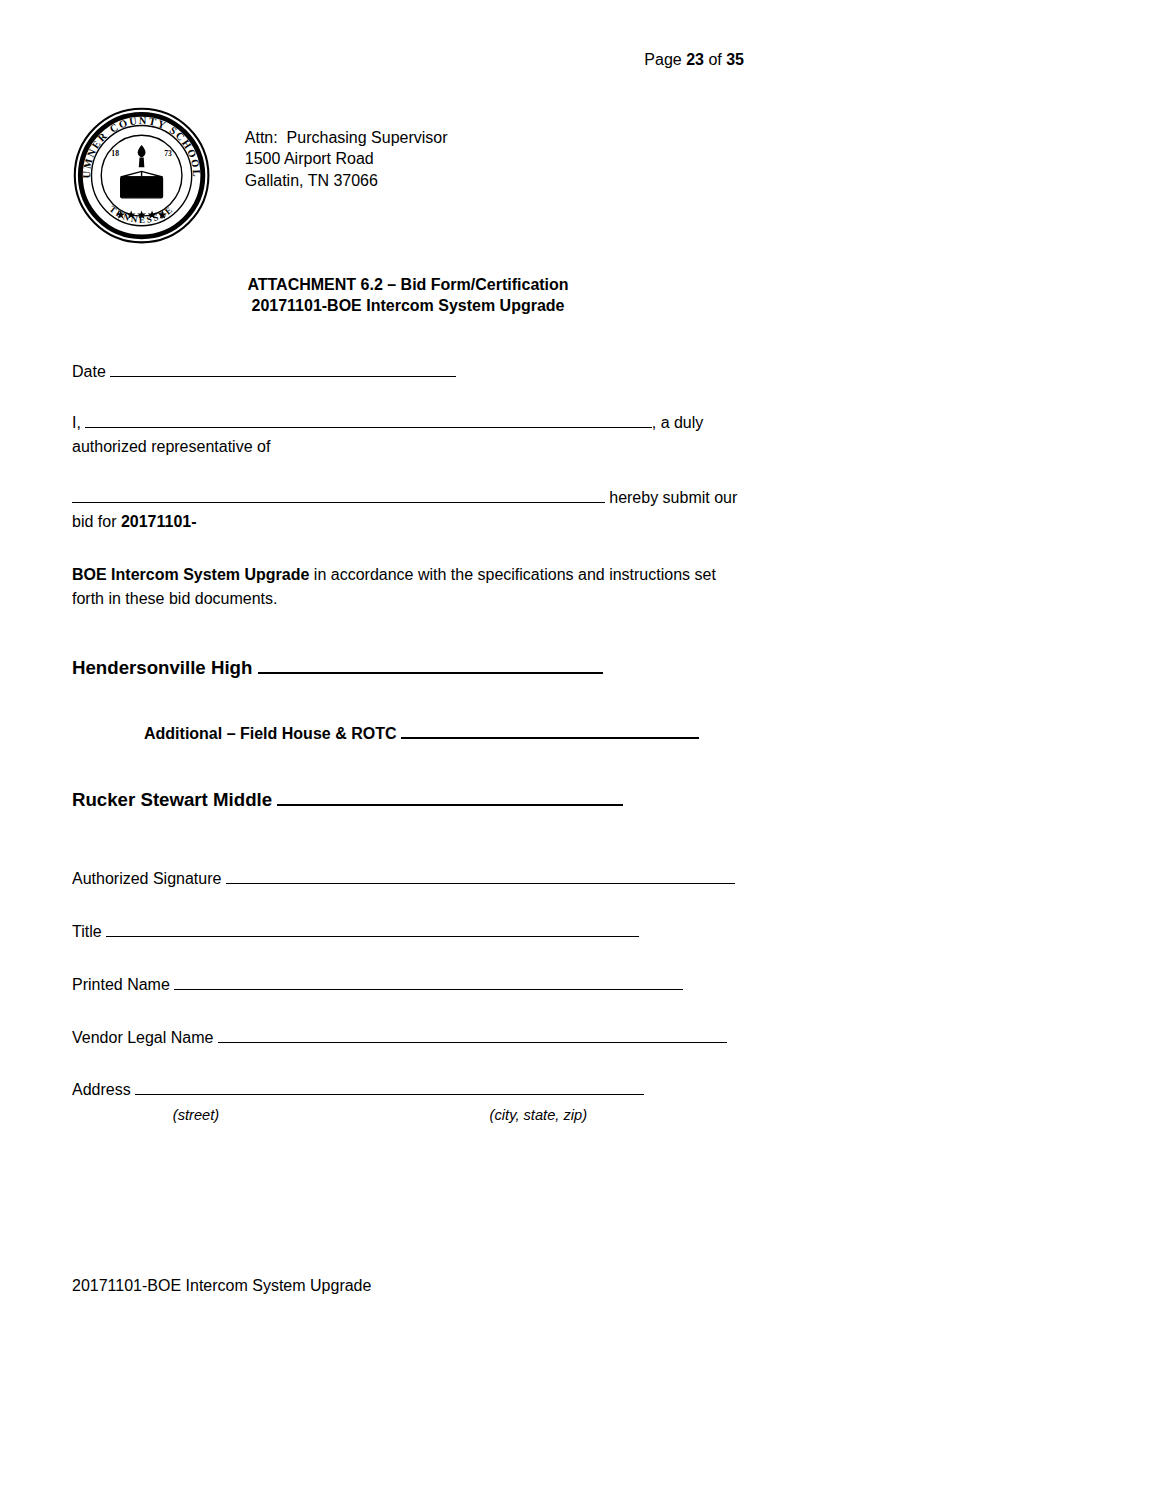Page 23 of 35
SUMNER COUNTY SCHOOLS TENNESSEE 18 73
Attn: Purchasing Supervisor
1500 Airport Road
Gallatin, TN 37066
ATTACHMENT 6.2 – Bid Form/Certification
20171101-BOE Intercom System Upgrade
Date
I, , a duly authorized representative of
hereby submit our bid for 20171101-
BOE Intercom System Upgrade in accordance with the specifications and instructions set forth in these bid documents.
Hendersonville High
Additional – Field House & ROTC
Rucker Stewart Middle
Authorized Signature
Title
Printed Name
Vendor Legal Name
Address
(street) (city, state, zip)
20171101-BOE Intercom System Upgrade